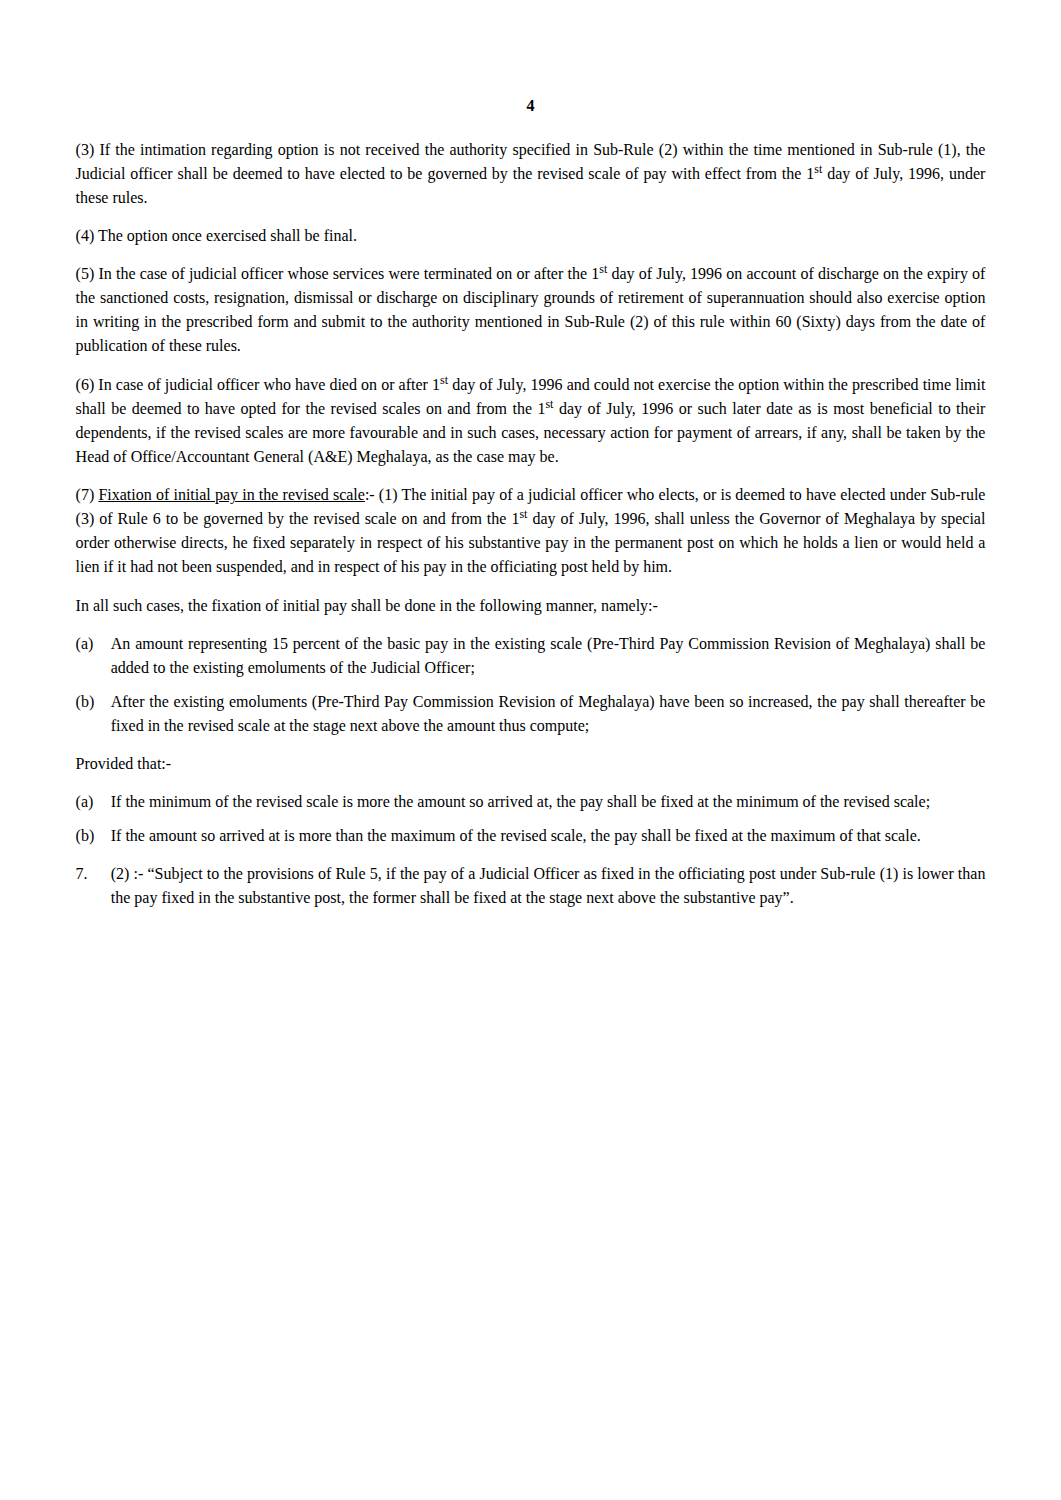4
(3) If the intimation regarding option is not received the authority specified in Sub-Rule (2) within the time mentioned in Sub-rule (1), the Judicial officer shall be deemed to have elected to be governed by the revised scale of pay with effect from the 1st day of July, 1996, under these rules.
(4) The option once exercised shall be final.
(5) In the case of judicial officer whose services were terminated on or after the 1st day of July, 1996 on account of discharge on the expiry of the sanctioned costs, resignation, dismissal or discharge on disciplinary grounds of retirement of superannuation should also exercise option in writing in the prescribed form and submit to the authority mentioned in Sub-Rule (2) of this rule within 60 (Sixty) days from the date of publication of these rules.
(6) In case of judicial officer who have died on or after 1st day of July, 1996 and could not exercise the option within the prescribed time limit shall be deemed to have opted for the revised scales on and from the 1st day of July, 1996 or such later date as is most beneficial to their dependents, if the revised scales are more favourable and in such cases, necessary action for payment of arrears, if any, shall be taken by the Head of Office/Accountant General (A&E) Meghalaya, as the case may be.
(7) Fixation of initial pay in the revised scale:- (1) The initial pay of a judicial officer who elects, or is deemed to have elected under Sub-rule (3) of Rule 6 to be governed by the revised scale on and from the 1st day of July, 1996, shall unless the Governor of Meghalaya by special order otherwise directs, he fixed separately in respect of his substantive pay in the permanent post on which he holds a lien or would held a lien if it had not been suspended, and in respect of his pay in the officiating post held by him.
In all such cases, the fixation of initial pay shall be done in the following manner, namely:-
(a) An amount representing 15 percent of the basic pay in the existing scale (Pre-Third Pay Commission Revision of Meghalaya) shall be added to the existing emoluments of the Judicial Officer;
(b) After the existing emoluments (Pre-Third Pay Commission Revision of Meghalaya) have been so increased, the pay shall thereafter be fixed in the revised scale at the stage next above the amount thus compute;
Provided that:-
(a) If the minimum of the revised scale is more the amount so arrived at, the pay shall be fixed at the minimum of the revised scale;
(b) If the amount so arrived at is more than the maximum of the revised scale, the pay shall be fixed at the maximum of that scale.
7.(2) :- “Subject to the provisions of Rule 5, if the pay of a Judicial Officer as fixed in the officiating post under Sub-rule (1) is lower than the pay fixed in the substantive post, the former shall be fixed at the stage next above the substantive pay”.